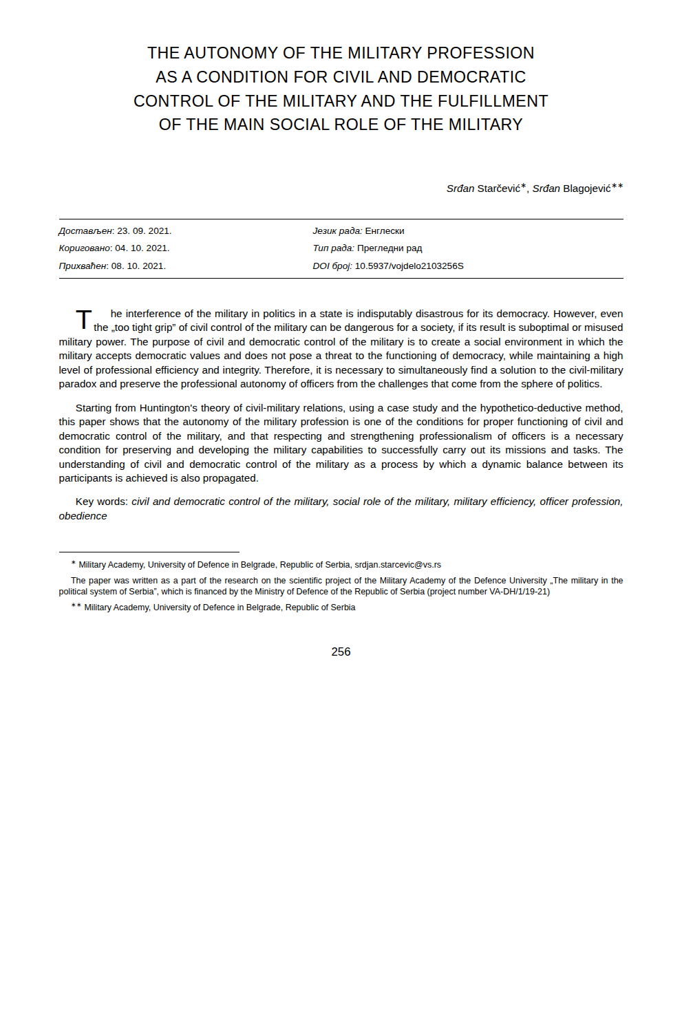THE AUTONOMY OF THE MILITARY PROFESSION
AS A CONDITION FOR CIVIL AND DEMOCRATIC
CONTROL OF THE MILITARY AND THE FULFILLMENT
OF THE MAIN SOCIAL ROLE OF THE MILITARY
Srđan Starčević∗, Srđan Blagojević∗∗
| Достављен : 23. 09. 2021. | Језик рада: Енглески |
| Кориговано : 04. 10. 2021. | Тип рада: Прегледни рад |
| Прихваћен : 08. 10. 2021. | DOI број: 10.5937/vojdelo2103256S |
The interference of the military in politics in a state is indisputably disastrous for its democracy. However, even the „too tight grip” of civil control of the military can be dangerous for a society, if its result is suboptimal or misused military power. The purpose of civil and democratic control of the military is to create a social environment in which the military accepts democratic values and does not pose a threat to the functioning of democracy, while maintaining a high level of professional efficiency and integrity. Therefore, it is necessary to simultaneously find a solution to the civil-military paradox and preserve the professional autonomy of officers from the challenges that come from the sphere of politics.
Starting from Huntington's theory of civil-military relations, using a case study and the hypothetico-deductive method, this paper shows that the autonomy of the military profession is one of the conditions for proper functioning of civil and democratic control of the military, and that respecting and strengthening professionalism of officers is a necessary condition for preserving and developing the military capabilities to successfully carry out its missions and tasks. The understanding of civil and democratic control of the military as a process by which a dynamic balance between its participants is achieved is also propagated.
Key words: civil and democratic control of the military, social role of the military, military efficiency, officer profession, obedience
∗ Military Academy, University of Defence in Belgrade, Republic of Serbia, srdjan.starcevic@vs.rs
The paper was written as a part of the research on the scientific project of the Military Academy of the Defence University „The military in the political system of Serbia”, which is financed by the Ministry of Defence of the Republic of Serbia (project number VA-DH/1/19-21)
∗∗ Military Academy, University of Defence in Belgrade, Republic of Serbia
256